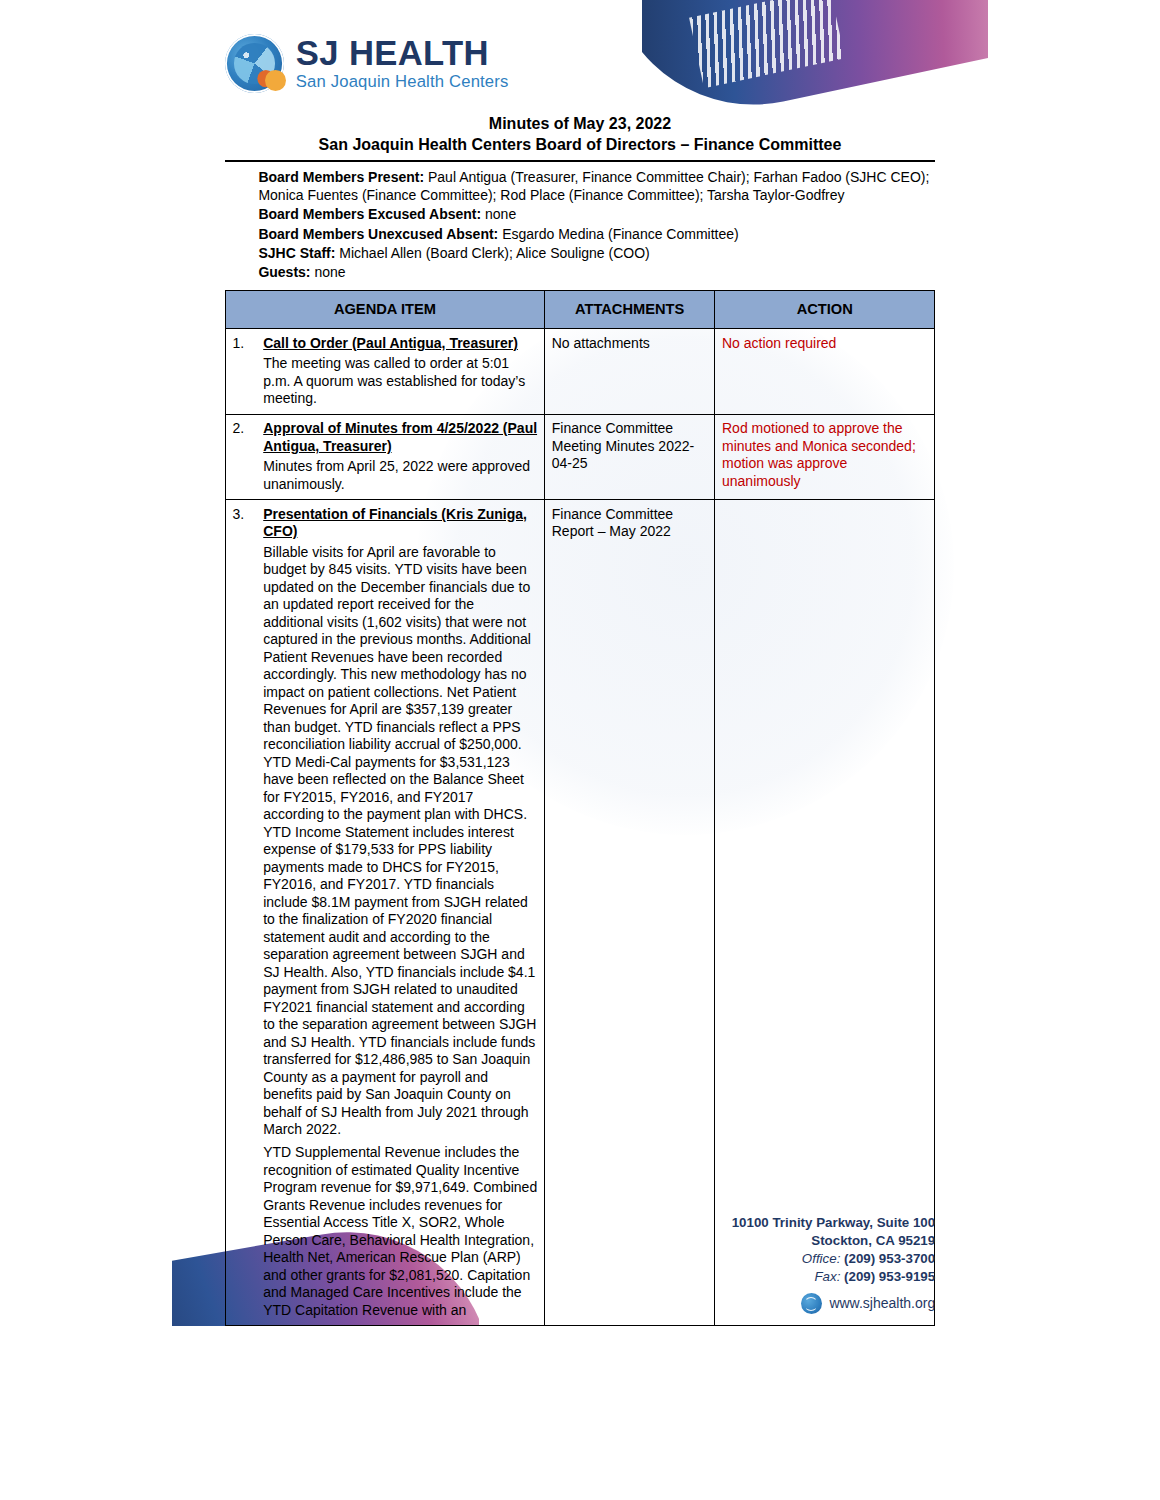SJ HEALTH
San Joaquin Health Centers
Minutes of May 23, 2022
San Joaquin Health Centers Board of Directors – Finance Committee
Board Members Present: Paul Antigua (Treasurer, Finance Committee Chair); Farhan Fadoo (SJHC CEO); Monica Fuentes (Finance Committee); Rod Place (Finance Committee); Tarsha Taylor-Godfrey
Board Members Excused Absent: none
Board Members Unexcused Absent: Esgardo Medina (Finance Committee)
SJHC Staff: Michael Allen (Board Clerk); Alice Souligne (COO)
Guests: none
| AGENDA ITEM | ATTACHMENTS | ACTION |
| --- | --- | --- |
| 1. Call to Order (Paul Antigua, Treasurer) The meeting was called to order at 5:01 p.m. A quorum was established for today’s meeting. | No attachments | No action required |
| 2. Approval of Minutes from 4/25/2022 (Paul Antigua, Treasurer) Minutes from April 25, 2022 were approved unanimously. | Finance Committee Meeting Minutes 2022-04-25 | Rod motioned to approve the minutes and Monica seconded; motion was approve unanimously |
| 3. Presentation of Financials (Kris Zuniga, CFO) Billable visits for April are favorable to budget by 845 visits. YTD visits have been updated on the December financials due to an updated report received for the additional visits (1,602 visits) that were not captured in the previous months. Additional Patient Revenues have been recorded accordingly. This new methodology has no impact on patient collections. Net Patient Revenues for April are $357,139 greater than budget. YTD financials reflect a PPS reconciliation liability accrual of $250,000. YTD Medi-Cal payments for $3,531,123 have been reflected on the Balance Sheet for FY2015, FY2016, and FY2017 according to the payment plan with DHCS. YTD Income Statement includes interest expense of $179,533 for PPS liability payments made to DHCS for FY2015, FY2016, and FY2017. YTD financials include $8.1M payment from SJGH related to the finalization of FY2020 financial statement audit and according to the separation agreement between SJGH and SJ Health. Also, YTD financials include $4.1 payment from SJGH related to unaudited FY2021 financial statement and according to the separation agreement between SJGH and SJ Health. YTD financials include funds transferred for $12,486,985 to San Joaquin County as a payment for payroll and benefits paid by San Joaquin County on behalf of SJ Health from July 2021 through March 2022. YTD Supplemental Revenue includes the recognition of estimated Quality Incentive Program revenue for $9,971,649. Combined Grants Revenue includes revenues for Essential Access Title X, SOR2, Whole Person Care, Behavioral Health Integration, Health Net, American Rescue Plan (ARP) and other grants for $2,081,520. Capitation and Managed Care Incentives include the YTD Capitation Revenue with an | Finance Committee Report – May 2022 | |
10100 Trinity Parkway, Suite 100
Stockton, CA 95219
Office: (209) 953-3700
Fax: (209) 953-9195
www.sjhealth.org